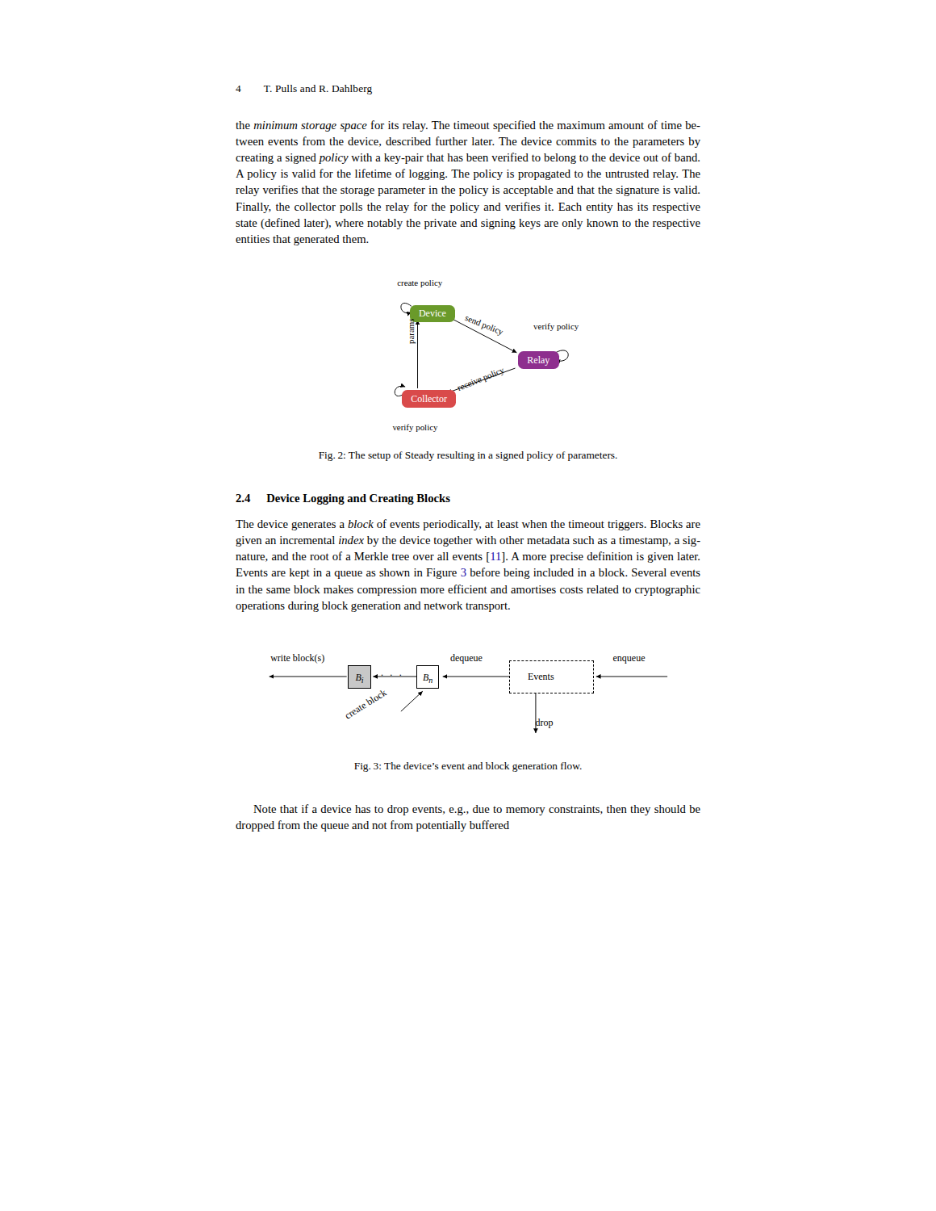4 T. Pulls and R. Dahlberg
the minimum storage space for its relay. The timeout specified the maximum amount of time between events from the device, described further later. The device commits to the parameters by creating a signed policy with a key-pair that has been verified to belong to the device out of band. A policy is valid for the lifetime of logging. The policy is propagated to the untrusted relay. The relay verifies that the storage parameter in the policy is acceptable and that the signature is valid. Finally, the collector polls the relay for the policy and verifies it. Each entity has its respective state (defined later), where notably the private and signing keys are only known to the respective entities that generated them.
Device
Relay
Collector
create policy
verify policy
verify policy
params
send policy
receive policy
Fig. 2: The setup of Steady resulting in a signed policy of parameters.
2.4 Device Logging and Creating Blocks
The device generates a block of events periodically, at least when the timeout triggers. Blocks are given an incremental index by the device together with other metadata such as a timestamp, a signature, and the root of a Merkle tree over all events [11]. A more precise definition is given later. Events are kept in a queue as shown in Figure 3 before being included in a block. Several events in the same block makes compression more efficient and amortises costs related to cryptographic operations during block generation and network transport.
Bi
Bn
write block(s)
· · ·
dequeue
enqueue
Events
drop
create block
Fig. 3: The device’s event and block generation flow.
Note that if a device has to drop events, e.g., due to memory constraints, then they should be dropped from the queue and not from potentially buffered